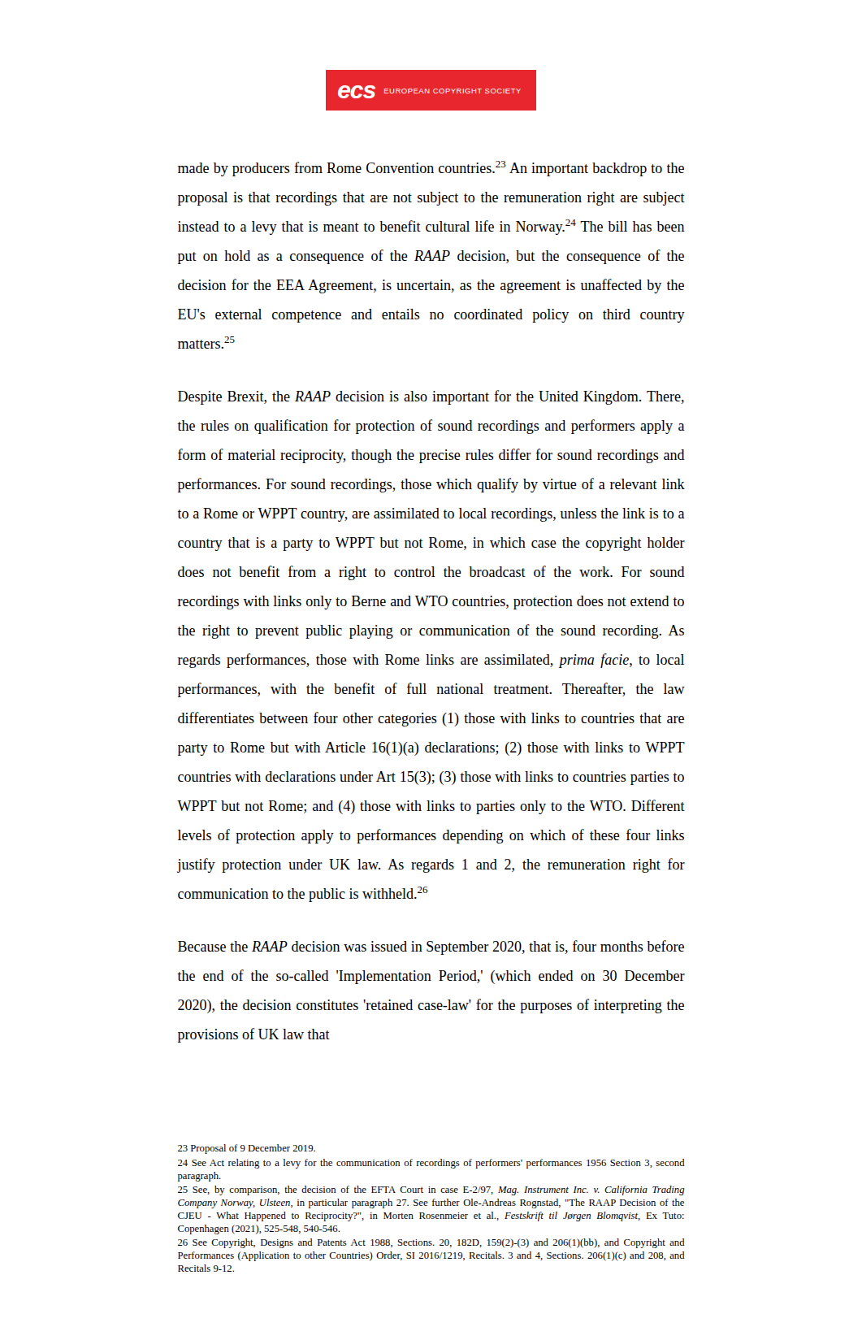ecs EUROPEAN COPYRIGHT SOCIETY
made by producers from Rome Convention countries.23 An important backdrop to the proposal is that recordings that are not subject to the remuneration right are subject instead to a levy that is meant to benefit cultural life in Norway.24 The bill has been put on hold as a consequence of the RAAP decision, but the consequence of the decision for the EEA Agreement, is uncertain, as the agreement is unaffected by the EU's external competence and entails no coordinated policy on third country matters.25
Despite Brexit, the RAAP decision is also important for the United Kingdom. There, the rules on qualification for protection of sound recordings and performers apply a form of material reciprocity, though the precise rules differ for sound recordings and performances. For sound recordings, those which qualify by virtue of a relevant link to a Rome or WPPT country, are assimilated to local recordings, unless the link is to a country that is a party to WPPT but not Rome, in which case the copyright holder does not benefit from a right to control the broadcast of the work. For sound recordings with links only to Berne and WTO countries, protection does not extend to the right to prevent public playing or communication of the sound recording. As regards performances, those with Rome links are assimilated, prima facie, to local performances, with the benefit of full national treatment. Thereafter, the law differentiates between four other categories (1) those with links to countries that are party to Rome but with Article 16(1)(a) declarations; (2) those with links to WPPT countries with declarations under Art 15(3); (3) those with links to countries parties to WPPT but not Rome; and (4) those with links to parties only to the WTO. Different levels of protection apply to performances depending on which of these four links justify protection under UK law. As regards 1 and 2, the remuneration right for communication to the public is withheld.26
Because the RAAP decision was issued in September 2020, that is, four months before the end of the so-called 'Implementation Period,' (which ended on 30 December 2020), the decision constitutes 'retained case-law' for the purposes of interpreting the provisions of UK law that
23 Proposal of 9 December 2019.
24 See Act relating to a levy for the communication of recordings of performers' performances 1956 Section 3, second paragraph.
25 See, by comparison, the decision of the EFTA Court in case E-2/97, Mag. Instrument Inc. v. California Trading Company Norway, Ulsteen, in particular paragraph 27. See further Ole-Andreas Rognstad, "The RAAP Decision of the CJEU - What Happened to Reciprocity?", in Morten Rosenmeier et al., Festskrift til Jørgen Blomqvist, Ex Tuto: Copenhagen (2021), 525-548, 540-546.
26 See Copyright, Designs and Patents Act 1988, Sections. 20, 182D, 159(2)-(3) and 206(1)(bb), and Copyright and Performances (Application to other Countries) Order, SI 2016/1219, Recitals. 3 and 4, Sections. 206(1)(c) and 208, and Recitals 9-12.